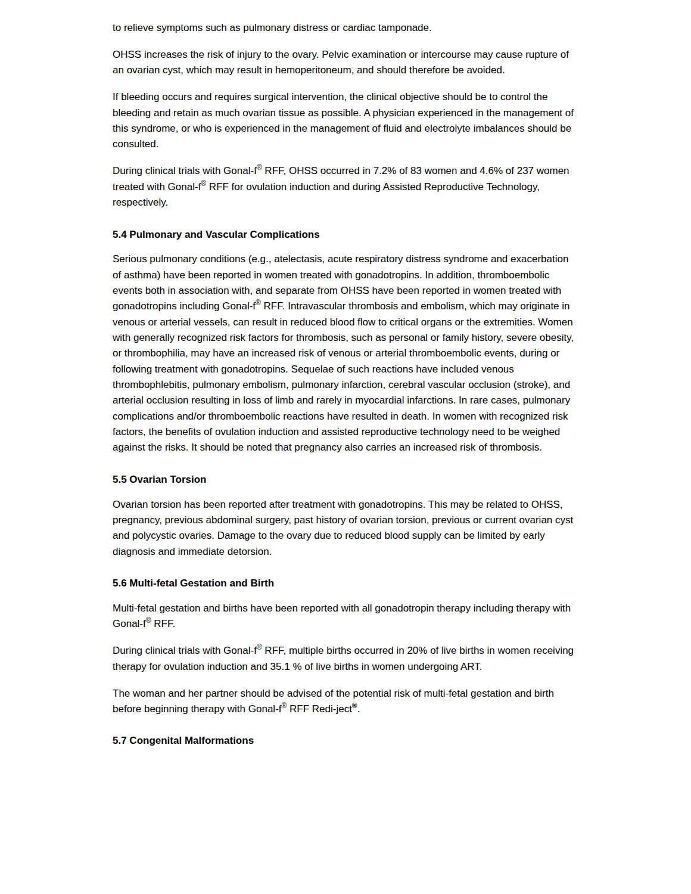to relieve symptoms such as pulmonary distress or cardiac tamponade.
OHSS increases the risk of injury to the ovary. Pelvic examination or intercourse may cause rupture of an ovarian cyst, which may result in hemoperitoneum, and should therefore be avoided.
If bleeding occurs and requires surgical intervention, the clinical objective should be to control the bleeding and retain as much ovarian tissue as possible. A physician experienced in the management of this syndrome, or who is experienced in the management of fluid and electrolyte imbalances should be consulted.
During clinical trials with Gonal-f® RFF, OHSS occurred in 7.2% of 83 women and 4.6% of 237 women treated with Gonal-f® RFF for ovulation induction and during Assisted Reproductive Technology, respectively.
5.4 Pulmonary and Vascular Complications
Serious pulmonary conditions (e.g., atelectasis, acute respiratory distress syndrome and exacerbation of asthma) have been reported in women treated with gonadotropins. In addition, thromboembolic events both in association with, and separate from OHSS have been reported in women treated with gonadotropins including Gonal-f® RFF. Intravascular thrombosis and embolism, which may originate in venous or arterial vessels, can result in reduced blood flow to critical organs or the extremities. Women with generally recognized risk factors for thrombosis, such as personal or family history, severe obesity, or thrombophilia, may have an increased risk of venous or arterial thromboembolic events, during or following treatment with gonadotropins. Sequelae of such reactions have included venous thrombophlebitis, pulmonary embolism, pulmonary infarction, cerebral vascular occlusion (stroke), and arterial occlusion resulting in loss of limb and rarely in myocardial infarctions. In rare cases, pulmonary complications and/or thromboembolic reactions have resulted in death. In women with recognized risk factors, the benefits of ovulation induction and assisted reproductive technology need to be weighed against the risks. It should be noted that pregnancy also carries an increased risk of thrombosis.
5.5 Ovarian Torsion
Ovarian torsion has been reported after treatment with gonadotropins. This may be related to OHSS, pregnancy, previous abdominal surgery, past history of ovarian torsion, previous or current ovarian cyst and polycystic ovaries. Damage to the ovary due to reduced blood supply can be limited by early diagnosis and immediate detorsion.
5.6 Multi-fetal Gestation and Birth
Multi-fetal gestation and births have been reported with all gonadotropin therapy including therapy with Gonal-f® RFF.
During clinical trials with Gonal-f® RFF, multiple births occurred in 20% of live births in women receiving therapy for ovulation induction and 35.1 % of live births in women undergoing ART.
The woman and her partner should be advised of the potential risk of multi-fetal gestation and birth before beginning therapy with Gonal-f® RFF Redi-ject®.
5.7 Congenital Malformations